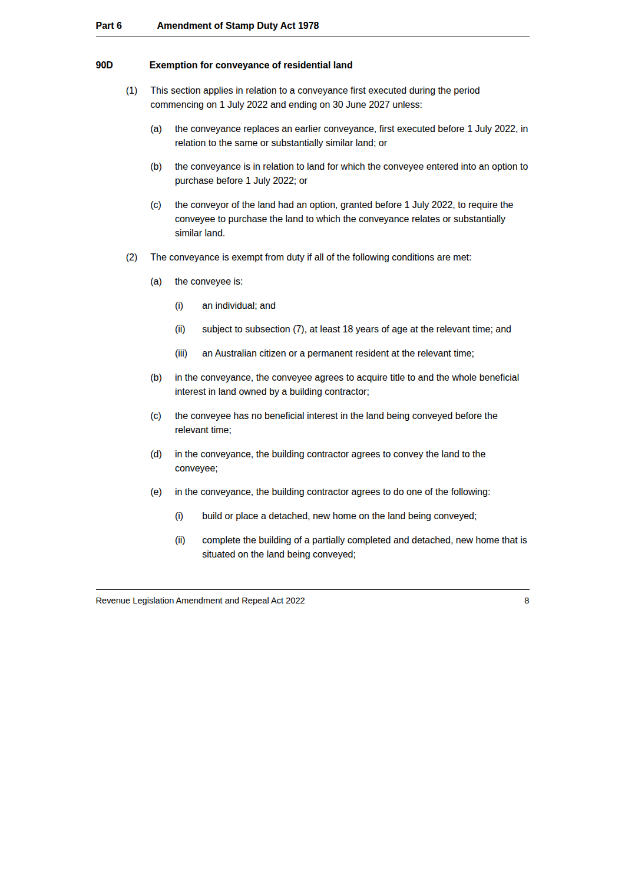Part 6 Amendment of Stamp Duty Act 1978
90D Exemption for conveyance of residential land
(1)
This section applies in relation to a conveyance first executed during the period commencing on 1 July 2022 and ending on 30 June 2027 unless:
(a)
the conveyance replaces an earlier conveyance, first executed before 1 July 2022, in relation to the same or substantially similar land; or
(b)
the conveyance is in relation to land for which the conveyee entered into an option to purchase before 1 July 2022; or
(c)
the conveyor of the land had an option, granted before 1 July 2022, to require the conveyee to purchase the land to which the conveyance relates or substantially similar land.
(2)
The conveyance is exempt from duty if all of the following conditions are met:
(a)
the conveyee is:
(i)
an individual; and
(ii)
subject to subsection (7), at least 18 years of age at the relevant time; and
(iii)
an Australian citizen or a permanent resident at the relevant time;
(b)
in the conveyance, the conveyee agrees to acquire title to and the whole beneficial interest in land owned by a building contractor;
(c)
the conveyee has no beneficial interest in the land being conveyed before the relevant time;
(d)
in the conveyance, the building contractor agrees to convey the land to the conveyee;
(e)
in the conveyance, the building contractor agrees to do one of the following:
(i)
build or place a detached, new home on the land being conveyed;
(ii)
complete the building of a partially completed and detached, new home that is situated on the land being conveyed;
Revenue Legislation Amendment and Repeal Act 2022 8